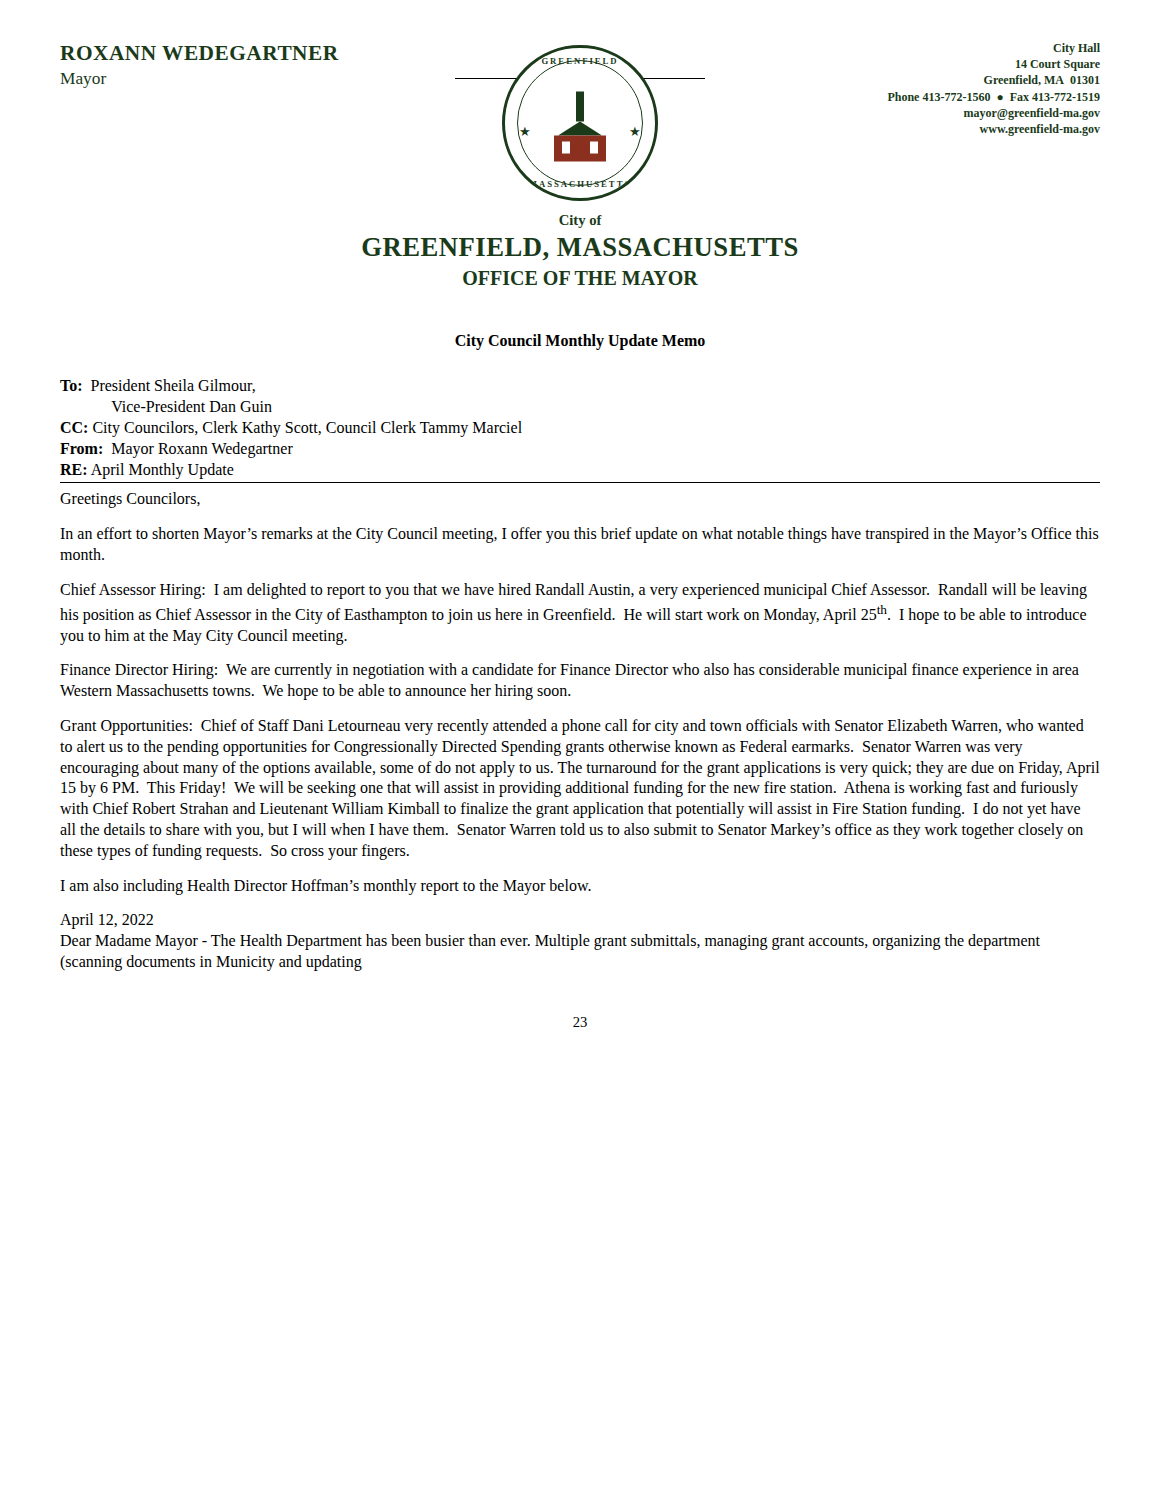ROXANN WEDEGARTNER
Mayor
City Hall
14 Court Square
Greenfield, MA 01301
Phone 413-772-1560 ● Fax 413-772-1519
mayor@greenfield-ma.gov
www.greenfield-ma.gov
GREENFIELD
★
★
MASSACHUSETTS
City of
GREENFIELD, MASSACHUSETTS
OFFICE OF THE MAYOR
City Council Monthly Update Memo
To: President Sheila Gilmour,
Vice-President Dan Guin
CC: City Councilors, Clerk Kathy Scott, Council Clerk Tammy Marciel
From: Mayor Roxann Wedegartner
RE: April Monthly Update
Greetings Councilors,
In an effort to shorten Mayor’s remarks at the City Council meeting, I offer you this brief update on what notable things have transpired in the Mayor’s Office this month.
Chief Assessor Hiring: I am delighted to report to you that we have hired Randall Austin, a very experienced municipal Chief Assessor. Randall will be leaving his position as Chief Assessor in the City of Easthampton to join us here in Greenfield. He will start work on Monday, April 25th. I hope to be able to introduce you to him at the May City Council meeting.
Finance Director Hiring: We are currently in negotiation with a candidate for Finance Director who also has considerable municipal finance experience in area Western Massachusetts towns. We hope to be able to announce her hiring soon.
Grant Opportunities: Chief of Staff Dani Letourneau very recently attended a phone call for city and town officials with Senator Elizabeth Warren, who wanted to alert us to the pending opportunities for Congressionally Directed Spending grants otherwise known as Federal earmarks. Senator Warren was very encouraging about many of the options available, some of do not apply to us. The turnaround for the grant applications is very quick; they are due on Friday, April 15 by 6 PM. This Friday! We will be seeking one that will assist in providing additional funding for the new fire station. Athena is working fast and furiously with Chief Robert Strahan and Lieutenant William Kimball to finalize the grant application that potentially will assist in Fire Station funding. I do not yet have all the details to share with you, but I will when I have them. Senator Warren told us to also submit to Senator Markey’s office as they work together closely on these types of funding requests. So cross your fingers.
I am also including Health Director Hoffman’s monthly report to the Mayor below.
April 12, 2022
Dear Madame Mayor - The Health Department has been busier than ever. Multiple grant submittals, managing grant accounts, organizing the department (scanning documents in Municity and updating
23